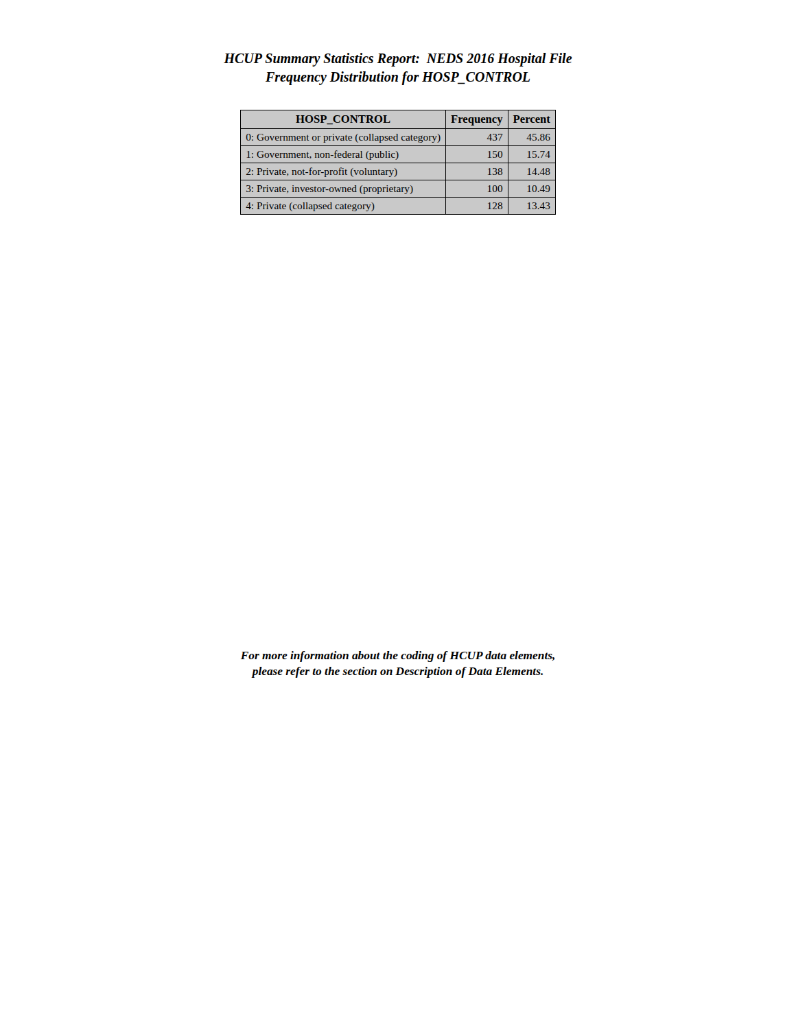HCUP Summary Statistics Report: NEDS 2016 Hospital File
Frequency Distribution for HOSP_CONTROL
Frequency Distribution for HOSP_CONTROL
| HOSP_CONTROL | Frequency | Percent |
| --- | --- | --- |
| 0: Government or private (collapsed category) | 437 | 45.86 |
| 1: Government, non-federal (public) | 150 | 15.74 |
| 2: Private, not-for-profit (voluntary) | 138 | 14.48 |
| 3: Private, investor-owned (proprietary) | 100 | 10.49 |
| 4: Private (collapsed category) | 128 | 13.43 |
For more information about the coding of HCUP data elements,
please refer to the section on Description of Data Elements.